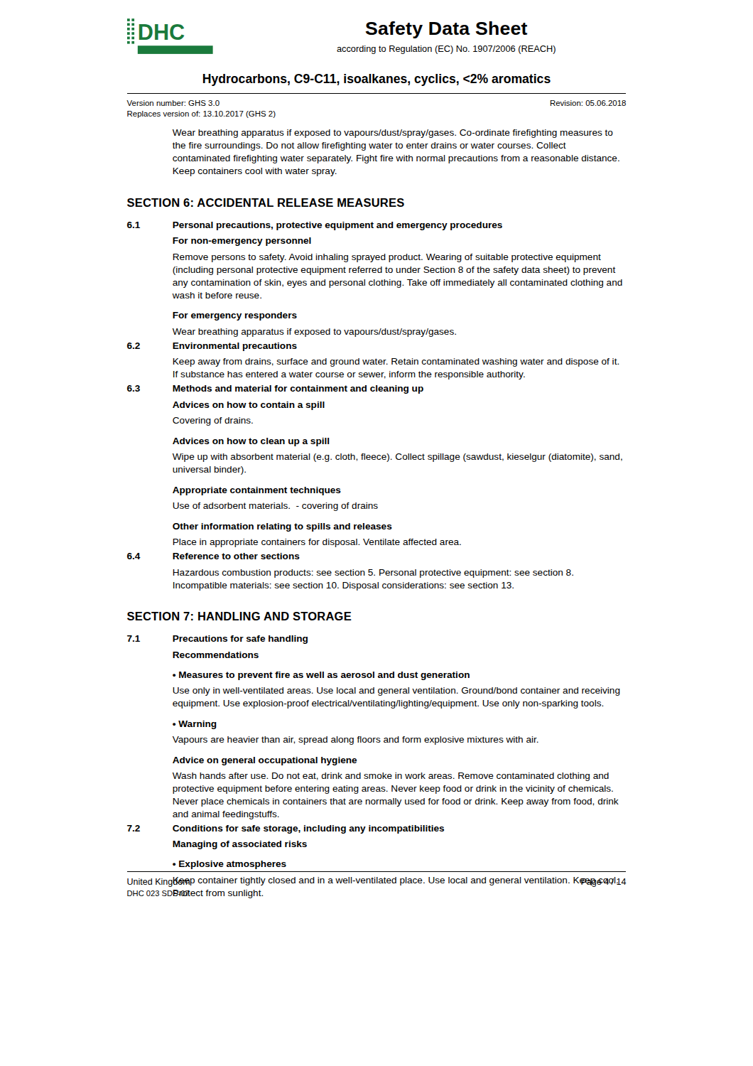DHC
Safety Data Sheet
according to Regulation (EC) No. 1907/2006 (REACH)
Hydrocarbons, C9-C11, isoalkanes, cyclics, <2% aromatics
Version number: GHS 3.0
Replaces version of: 13.10.2017 (GHS 2)
Revision: 05.06.2018
Wear breathing apparatus if exposed to vapours/dust/spray/gases. Co-ordinate firefighting measures to the fire surroundings. Do not allow firefighting water to enter drains or water courses. Collect contaminated firefighting water separately. Fight fire with normal precautions from a reasonable distance. Keep containers cool with water spray.
SECTION 6: ACCIDENTAL RELEASE MEASURES
6.1
Personal precautions, protective equipment and emergency procedures
For non-emergency personnel
Remove persons to safety. Avoid inhaling sprayed product. Wearing of suitable protective equipment (including personal protective equipment referred to under Section 8 of the safety data sheet) to prevent any contamination of skin, eyes and personal clothing. Take off immediately all contaminated clothing and wash it before reuse.
For emergency responders
Wear breathing apparatus if exposed to vapours/dust/spray/gases.
6.2
Environmental precautions
Keep away from drains, surface and ground water. Retain contaminated washing water and dispose of it. If substance has entered a water course or sewer, inform the responsible authority.
6.3
Methods and material for containment and cleaning up
Advices on how to contain a spill
Covering of drains.
Advices on how to clean up a spill
Wipe up with absorbent material (e.g. cloth, fleece). Collect spillage (sawdust, kieselgur (diatomite), sand, universal binder).
Appropriate containment techniques
Use of adsorbent materials. - covering of drains
Other information relating to spills and releases
Place in appropriate containers for disposal. Ventilate affected area.
6.4
Reference to other sections
Hazardous combustion products: see section 5. Personal protective equipment: see section 8. Incompatible materials: see section 10. Disposal considerations: see section 13.
SECTION 7: HANDLING AND STORAGE
7.1
Precautions for safe handling
Recommendations
• Measures to prevent fire as well as aerosol and dust generation
Use only in well-ventilated areas. Use local and general ventilation. Ground/bond container and receiving equipment. Use explosion-proof electrical/ventilating/lighting/equipment. Use only non-sparking tools.
• Warning
Vapours are heavier than air, spread along floors and form explosive mixtures with air.
Advice on general occupational hygiene
Wash hands after use. Do not eat, drink and smoke in work areas. Remove contaminated clothing and protective equipment before entering eating areas. Never keep food or drink in the vicinity of chemicals. Never place chemicals in containers that are normally used for food or drink. Keep away from food, drink and animal feedingstuffs.
7.2
Conditions for safe storage, including any incompatibilities
Managing of associated risks
• Explosive atmospheres
Keep container tightly closed and in a well-ventilated place. Use local and general ventilation. Keep cool. Protect from sunlight.
United Kingdom
DHC 023 SDS-07
Page 4 / 14